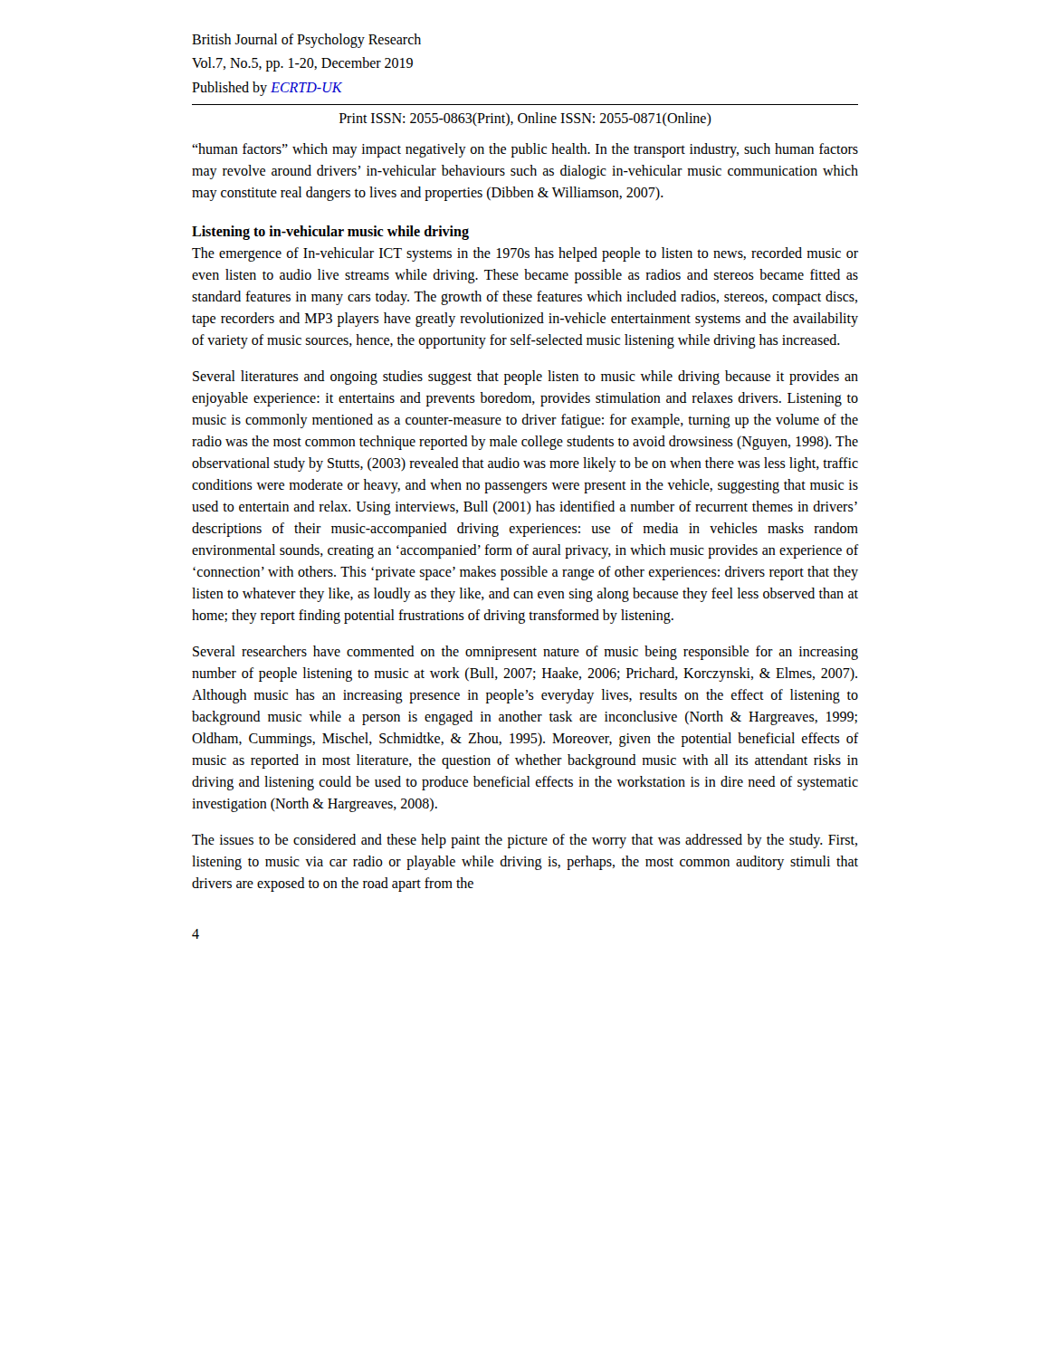British Journal of Psychology Research
Vol.7, No.5, pp. 1-20, December 2019
Published by ECRTD-UK
Print ISSN: 2055-0863(Print), Online ISSN: 2055-0871(Online)
“human factors” which may impact negatively on the public health. In the transport industry, such human factors may revolve around drivers’ in-vehicular behaviours such as dialogic in-vehicular music communication which may constitute real dangers to lives and properties (Dibben & Williamson, 2007).
Listening to in-vehicular music while driving
The emergence of In-vehicular ICT systems in the 1970s has helped people to listen to news, recorded music or even listen to audio live streams while driving. These became possible as radios and stereos became fitted as standard features in many cars today. The growth of these features which included radios, stereos, compact discs, tape recorders and MP3 players have greatly revolutionized in-vehicle entertainment systems and the availability of variety of music sources, hence, the opportunity for self-selected music listening while driving has increased.
Several literatures and ongoing studies suggest that people listen to music while driving because it provides an enjoyable experience: it entertains and prevents boredom, provides stimulation and relaxes drivers. Listening to music is commonly mentioned as a counter-measure to driver fatigue: for example, turning up the volume of the radio was the most common technique reported by male college students to avoid drowsiness (Nguyen, 1998). The observational study by Stutts, (2003) revealed that audio was more likely to be on when there was less light, traffic conditions were moderate or heavy, and when no passengers were present in the vehicle, suggesting that music is used to entertain and relax. Using interviews, Bull (2001) has identified a number of recurrent themes in drivers’ descriptions of their music-accompanied driving experiences: use of media in vehicles masks random environmental sounds, creating an ‘accompanied’ form of aural privacy, in which music provides an experience of ‘connection’ with others. This ‘private space’ makes possible a range of other experiences: drivers report that they listen to whatever they like, as loudly as they like, and can even sing along because they feel less observed than at home; they report finding potential frustrations of driving transformed by listening.
Several researchers have commented on the omnipresent nature of music being responsible for an increasing number of people listening to music at work (Bull, 2007; Haake, 2006; Prichard, Korczynski, & Elmes, 2007). Although music has an increasing presence in people’s everyday lives, results on the effect of listening to background music while a person is engaged in another task are inconclusive (North & Hargreaves, 1999; Oldham, Cummings, Mischel, Schmidtke, & Zhou, 1995). Moreover, given the potential beneficial effects of music as reported in most literature, the question of whether background music with all its attendant risks in driving and listening could be used to produce beneficial effects in the workstation is in dire need of systematic investigation (North & Hargreaves, 2008).
The issues to be considered and these help paint the picture of the worry that was addressed by the study. First, listening to music via car radio or playable while driving is, perhaps, the most common auditory stimuli that drivers are exposed to on the road apart from the
4